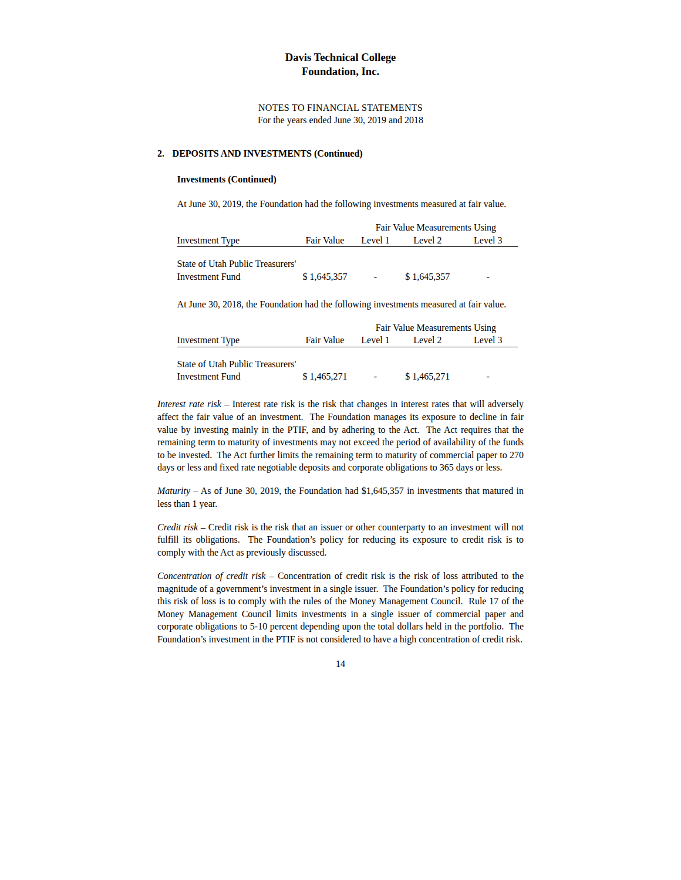Davis Technical College
Foundation, Inc.
NOTES TO FINANCIAL STATEMENTS
For the years ended June 30, 2019 and 2018
2. DEPOSITS AND INVESTMENTS (Continued)
Investments (Continued)
At June 30, 2019, the Foundation had the following investments measured at fair value.
| | | Fair Value Measurements Using |
| Investment Type | Fair Value | Level 1 | Level 2 | Level 3 |
| State of Utah Public Treasurers' | | | | |
| Investment Fund | $ 1,645,357 | - | $ 1,645,357 | - |
At June 30, 2018, the Foundation had the following investments measured at fair value.
| | | Fair Value Measurements Using |
| Investment Type | Fair Value | Level 1 | Level 2 | Level 3 |
| State of Utah Public Treasurers' | | | | |
| Investment Fund | $ 1,465,271 | - | $ 1,465,271 | - |
Interest rate risk – Interest rate risk is the risk that changes in interest rates that will adversely affect the fair value of an investment. The Foundation manages its exposure to decline in fair value by investing mainly in the PTIF, and by adhering to the Act. The Act requires that the remaining term to maturity of investments may not exceed the period of availability of the funds to be invested. The Act further limits the remaining term to maturity of commercial paper to 270 days or less and fixed rate negotiable deposits and corporate obligations to 365 days or less.
Maturity – As of June 30, 2019, the Foundation had $1,645,357 in investments that matured in less than 1 year.
Credit risk – Credit risk is the risk that an issuer or other counterparty to an investment will not fulfill its obligations. The Foundation’s policy for reducing its exposure to credit risk is to comply with the Act as previously discussed.
Concentration of credit risk – Concentration of credit risk is the risk of loss attributed to the magnitude of a government’s investment in a single issuer. The Foundation’s policy for reducing this risk of loss is to comply with the rules of the Money Management Council. Rule 17 of the Money Management Council limits investments in a single issuer of commercial paper and corporate obligations to 5-10 percent depending upon the total dollars held in the portfolio. The Foundation’s investment in the PTIF is not considered to have a high concentration of credit risk.
14